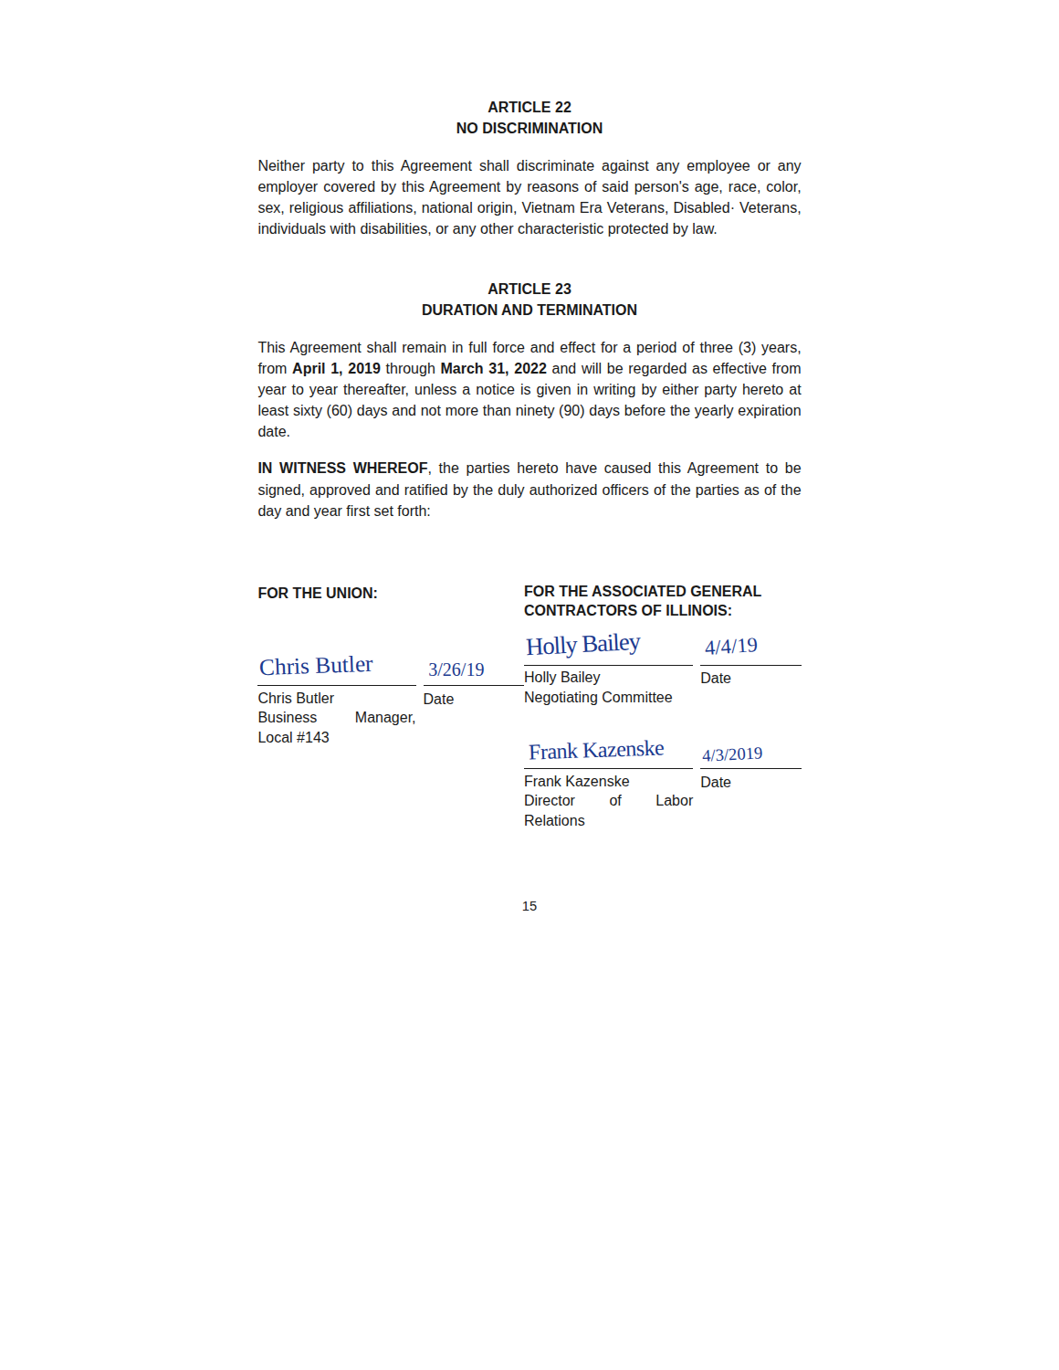ARTICLE 22 NO DISCRIMINATION
Neither party to this Agreement shall discriminate against any employee or any employer covered by this Agreement by reasons of said person's age, race, color, sex, religious affiliations, national origin, Vietnam Era Veterans, Disabled· Veterans, individuals with disabilities, or any other characteristic protected by law.
ARTICLE 23 DURATION AND TERMINATION
This Agreement shall remain in full force and effect for a period of three (3) years, from April 1, 2019 through March 31, 2022 and will be regarded as effective from year to year thereafter, unless a notice is given in writing by either party hereto at least sixty (60) days and not more than ninety (90) days before the yearly expiration date.
IN WITNESS WHEREOF, the parties hereto have caused this Agreement to be signed, approved and ratified by the duly authorized officers of the parties as of the day and year first set forth:
| FOR THE UNION: | FOR THE ASSOCIATED GENERAL CONTRACTORS OF ILLINOIS: |
| Chris Butler 3/26/19 Chris Butler Business Manager, Local #143 Date | Holly Bailey 4/4/19 Holly Bailey Negotiating Committee Date Frank Kazenske 4/3/2019 Frank Kazenske Director of Labor Relations Date |
15